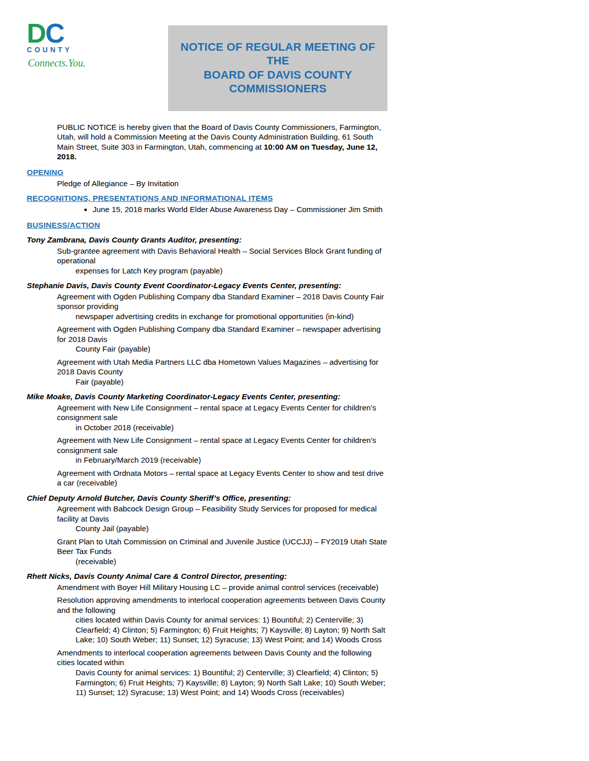DC
COUNTY
Connects. You.
NOTICE OF REGULAR MEETING OF THE
BOARD OF DAVIS COUNTY COMMISSIONERS
PUBLIC NOTICE is hereby given that the Board of Davis County Commissioners, Farmington, Utah, will hold a Commission Meeting at the Davis County Administration Building, 61 South Main Street, Suite 303 in Farmington, Utah, commencing at 10:00 AM on Tuesday, June 12, 2018.
OPENING
Pledge of Allegiance – By Invitation
RECOGNITIONS, PRESENTATIONS AND INFORMATIONAL ITEMS
June 15, 2018 marks World Elder Abuse Awareness Day – Commissioner Jim Smith
BUSINESS/ACTION
Tony Zambrana, Davis County Grants Auditor, presenting:
Sub-grantee agreement with Davis Behavioral Health – Social Services Block Grant funding of operational expenses for Latch Key program (payable)
Stephanie Davis, Davis County Event Coordinator-Legacy Events Center, presenting:
Agreement with Ogden Publishing Company dba Standard Examiner – 2018 Davis County Fair sponsor providing newspaper advertising credits in exchange for promotional opportunities (in-kind)
Agreement with Ogden Publishing Company dba Standard Examiner – newspaper advertising for 2018 Davis County Fair (payable)
Agreement with Utah Media Partners LLC dba Hometown Values Magazines – advertising for 2018 Davis County Fair (payable)
Mike Moake, Davis County Marketing Coordinator-Legacy Events Center, presenting:
Agreement with New Life Consignment – rental space at Legacy Events Center for children’s consignment sale in October 2018 (receivable)
Agreement with New Life Consignment – rental space at Legacy Events Center for children’s consignment sale in February/March 2019 (receivable)
Agreement with Ordnata Motors – rental space at Legacy Events Center to show and test drive a car (receivable)
Chief Deputy Arnold Butcher, Davis County Sheriff’s Office, presenting:
Agreement with Babcock Design Group – Feasibility Study Services for proposed for medical facility at Davis County Jail (payable)
Grant Plan to Utah Commission on Criminal and Juvenile Justice (UCCJJ) – FY2019 Utah State Beer Tax Funds (receivable)
Rhett Nicks, Davis County Animal Care & Control Director, presenting:
Amendment with Boyer Hill Military Housing LC – provide animal control services (receivable)
Resolution approving amendments to interlocal cooperation agreements between Davis County and the following cities located within Davis County for animal services: 1) Bountiful; 2) Centerville; 3) Clearfield; 4) Clinton; 5) Farmington; 6) Fruit Heights; 7) Kaysville; 8) Layton; 9) North Salt Lake; 10) South Weber; 11) Sunset; 12) Syracuse; 13) West Point; and 14) Woods Cross
Amendments to interlocal cooperation agreements between Davis County and the following cities located within Davis County for animal services: 1) Bountiful; 2) Centerville; 3) Clearfield; 4) Clinton; 5) Farmington; 6) Fruit Heights; 7) Kaysville; 8) Layton; 9) North Salt Lake; 10) South Weber; 11) Sunset; 12) Syracuse; 13) West Point; and 14) Woods Cross (receivables)